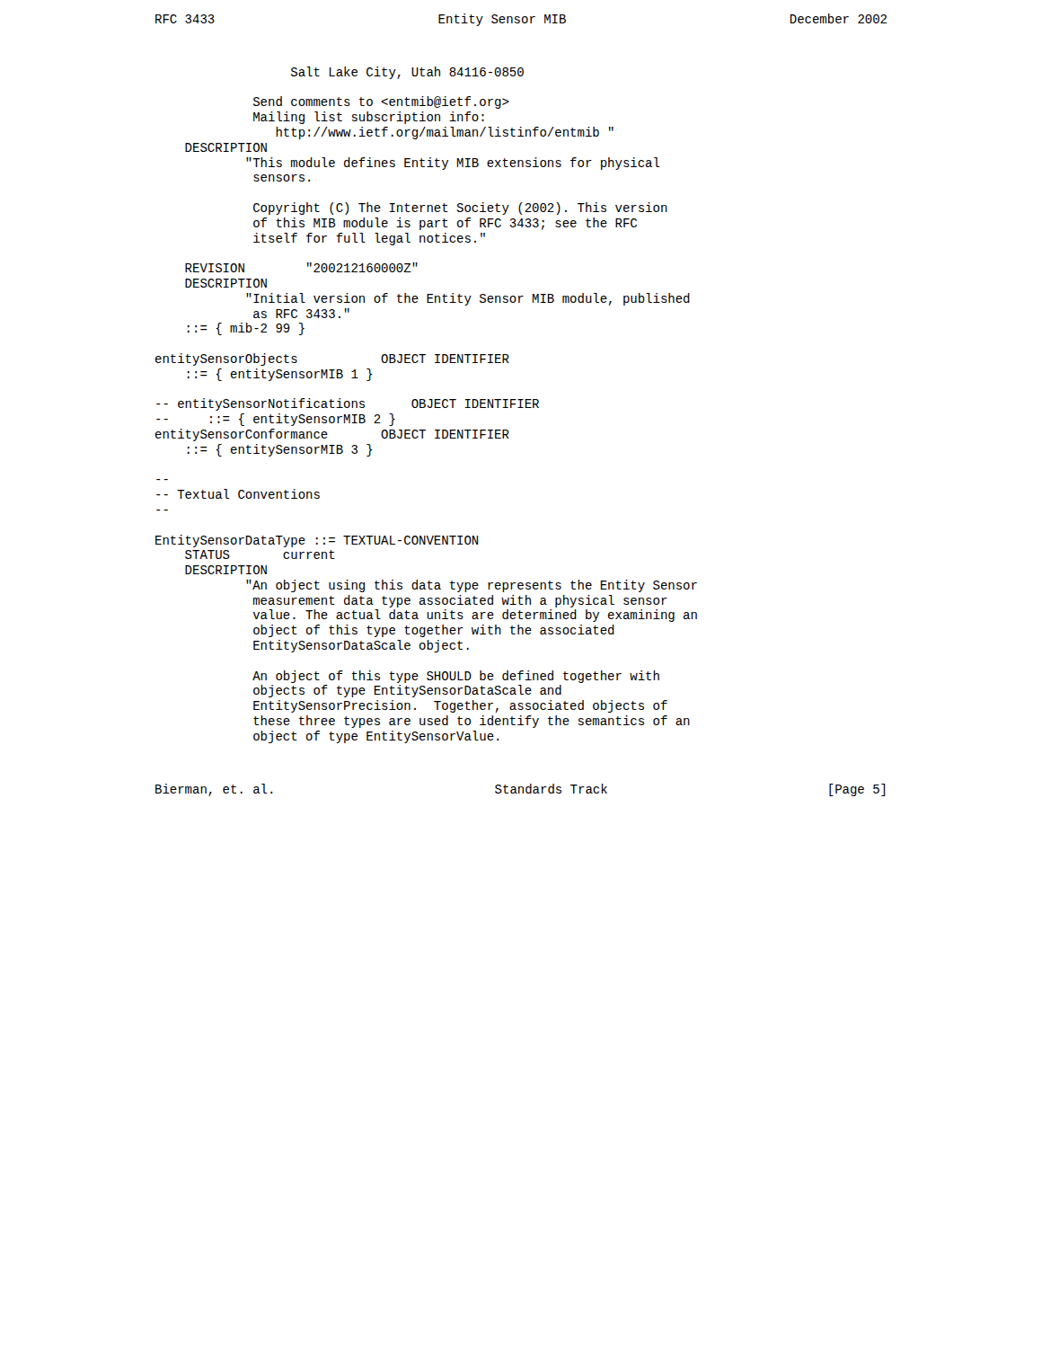RFC 3433 Entity Sensor MIB December 2002
                  Salt Lake City, Utah 84116-0850

             Send comments to <entmib@ietf.org>
             Mailing list subscription info:
                http://www.ietf.org/mailman/listinfo/entmib "
    DESCRIPTION
            "This module defines Entity MIB extensions for physical
             sensors.

             Copyright (C) The Internet Society (2002). This version
             of this MIB module is part of RFC 3433; see the RFC
             itself for full legal notices."

    REVISION        "200212160000Z"
    DESCRIPTION
            "Initial version of the Entity Sensor MIB module, published
             as RFC 3433."
    ::= { mib-2 99 }

entitySensorObjects           OBJECT IDENTIFIER
    ::= { entitySensorMIB 1 }

-- entitySensorNotifications      OBJECT IDENTIFIER
--     ::= { entitySensorMIB 2 }
entitySensorConformance       OBJECT IDENTIFIER
    ::= { entitySensorMIB 3 }

--
-- Textual Conventions
--

EntitySensorDataType ::= TEXTUAL-CONVENTION
    STATUS       current
    DESCRIPTION
            "An object using this data type represents the Entity Sensor
             measurement data type associated with a physical sensor
             value. The actual data units are determined by examining an
             object of this type together with the associated
             EntitySensorDataScale object.

             An object of this type SHOULD be defined together with
             objects of type EntitySensorDataScale and
             EntitySensorPrecision.  Together, associated objects of
             these three types are used to identify the semantics of an
             object of type EntitySensorValue.
Bierman, et. al. Standards Track [Page 5]